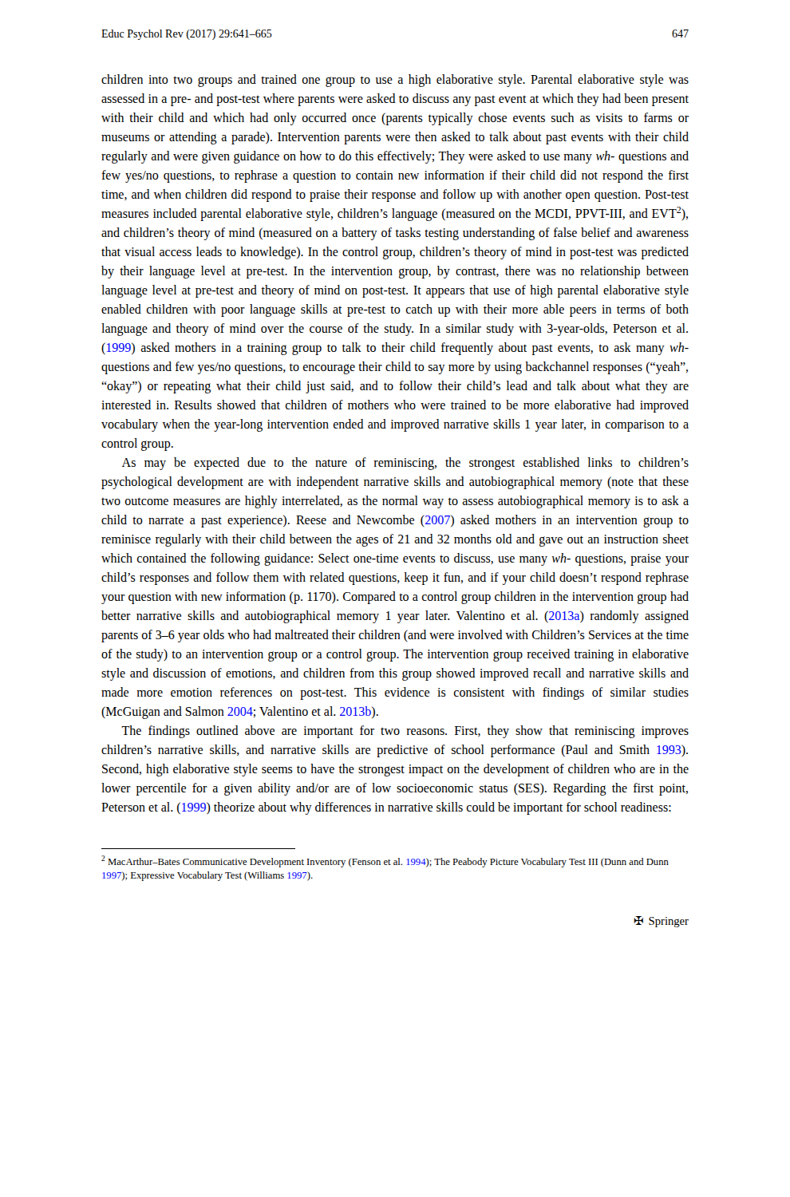Educ Psychol Rev (2017) 29:641–665 647
children into two groups and trained one group to use a high elaborative style. Parental elaborative style was assessed in a pre- and post-test where parents were asked to discuss any past event at which they had been present with their child and which had only occurred once (parents typically chose events such as visits to farms or museums or attending a parade). Intervention parents were then asked to talk about past events with their child regularly and were given guidance on how to do this effectively; They were asked to use many wh- questions and few yes/no questions, to rephrase a question to contain new information if their child did not respond the first time, and when children did respond to praise their response and follow up with another open question. Post-test measures included parental elaborative style, children’s language (measured on the MCDI, PPVT-III, and EVT2), and children’s theory of mind (measured on a battery of tasks testing understanding of false belief and awareness that visual access leads to knowledge). In the control group, children’s theory of mind in post-test was predicted by their language level at pre-test. In the intervention group, by contrast, there was no relationship between language level at pre-test and theory of mind on post-test. It appears that use of high parental elaborative style enabled children with poor language skills at pre-test to catch up with their more able peers in terms of both language and theory of mind over the course of the study. In a similar study with 3-year-olds, Peterson et al. (1999) asked mothers in a training group to talk to their child frequently about past events, to ask many wh- questions and few yes/no questions, to encourage their child to say more by using backchannel responses (“yeah”, “okay”) or repeating what their child just said, and to follow their child’s lead and talk about what they are interested in. Results showed that children of mothers who were trained to be more elaborative had improved vocabulary when the year-long intervention ended and improved narrative skills 1 year later, in comparison to a control group.
As may be expected due to the nature of reminiscing, the strongest established links to children’s psychological development are with independent narrative skills and autobiographical memory (note that these two outcome measures are highly interrelated, as the normal way to assess autobiographical memory is to ask a child to narrate a past experience). Reese and Newcombe (2007) asked mothers in an intervention group to reminisce regularly with their child between the ages of 21 and 32 months old and gave out an instruction sheet which contained the following guidance: Select one-time events to discuss, use many wh- questions, praise your child’s responses and follow them with related questions, keep it fun, and if your child doesn’t respond rephrase your question with new information (p. 1170). Compared to a control group children in the intervention group had better narrative skills and autobiographical memory 1 year later. Valentino et al. (2013a) randomly assigned parents of 3–6 year olds who had maltreated their children (and were involved with Children’s Services at the time of the study) to an intervention group or a control group. The intervention group received training in elaborative style and discussion of emotions, and children from this group showed improved recall and narrative skills and made more emotion references on post-test. This evidence is consistent with findings of similar studies (McGuigan and Salmon 2004; Valentino et al. 2013b).
The findings outlined above are important for two reasons. First, they show that reminiscing improves children’s narrative skills, and narrative skills are predictive of school performance (Paul and Smith 1993). Second, high elaborative style seems to have the strongest impact on the development of children who are in the lower percentile for a given ability and/or are of low socioeconomic status (SES). Regarding the first point, Peterson et al. (1999) theorize about why differences in narrative skills could be important for school readiness:
2 MacArthur–Bates Communicative Development Inventory (Fenson et al. 1994); The Peabody Picture Vocabulary Test III (Dunn and Dunn 1997); Expressive Vocabulary Test (Williams 1997).
Springer